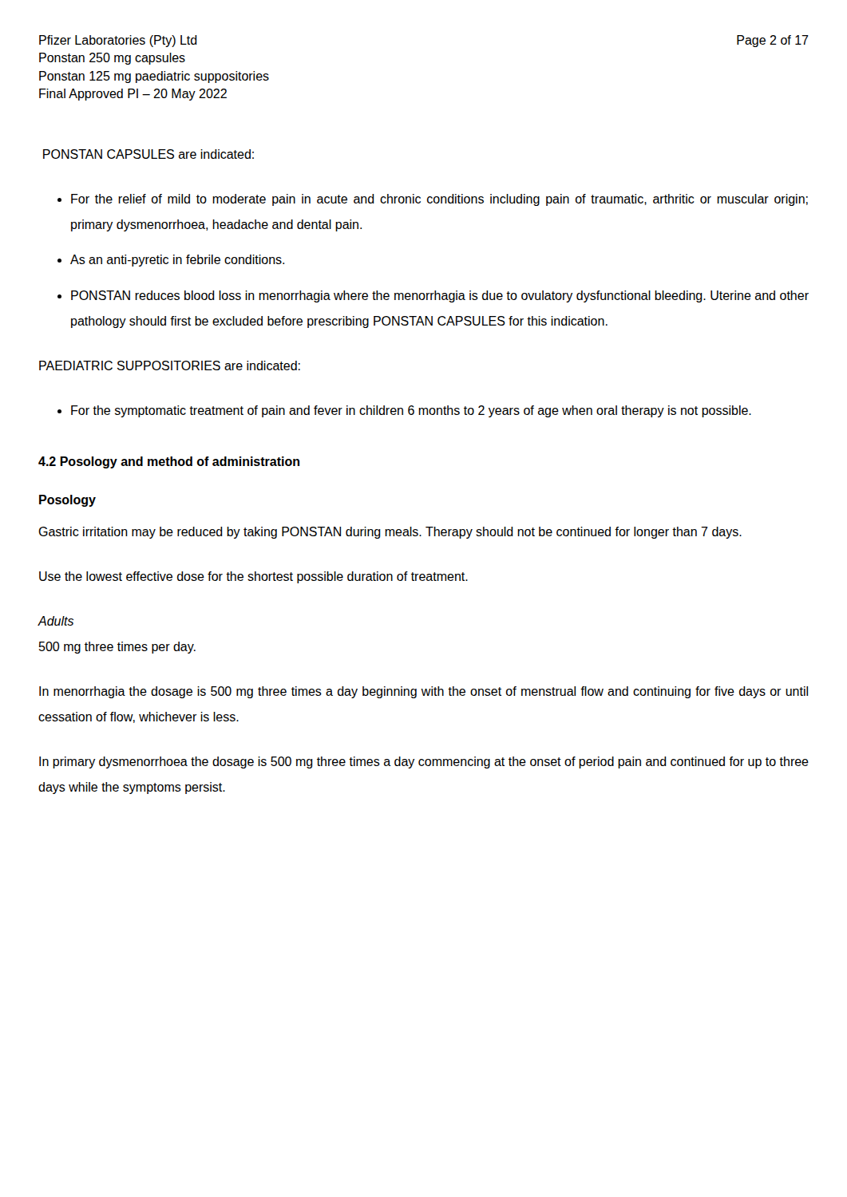Pfizer Laboratories (Pty) Ltd
Ponstan 250 mg capsules
Ponstan 125 mg paediatric suppositories
Final Approved PI – 20 May 2022
Page 2 of 17
PONSTAN CAPSULES are indicated:
For the relief of mild to moderate pain in acute and chronic conditions including pain of traumatic, arthritic or muscular origin; primary dysmenorrhoea, headache and dental pain.
As an anti-pyretic in febrile conditions.
PONSTAN reduces blood loss in menorrhagia where the menorrhagia is due to ovulatory dysfunctional bleeding. Uterine and other pathology should first be excluded before prescribing PONSTAN CAPSULES for this indication.
PAEDIATRIC SUPPOSITORIES are indicated:
For the symptomatic treatment of pain and fever in children 6 months to 2 years of age when oral therapy is not possible.
4.2 Posology and method of administration
Posology
Gastric irritation may be reduced by taking PONSTAN during meals. Therapy should not be continued for longer than 7 days.
Use the lowest effective dose for the shortest possible duration of treatment.
Adults
500 mg three times per day.
In menorrhagia the dosage is 500 mg three times a day beginning with the onset of menstrual flow and continuing for five days or until cessation of flow, whichever is less.
In primary dysmenorrhoea the dosage is 500 mg three times a day commencing at the onset of period pain and continued for up to three days while the symptoms persist.